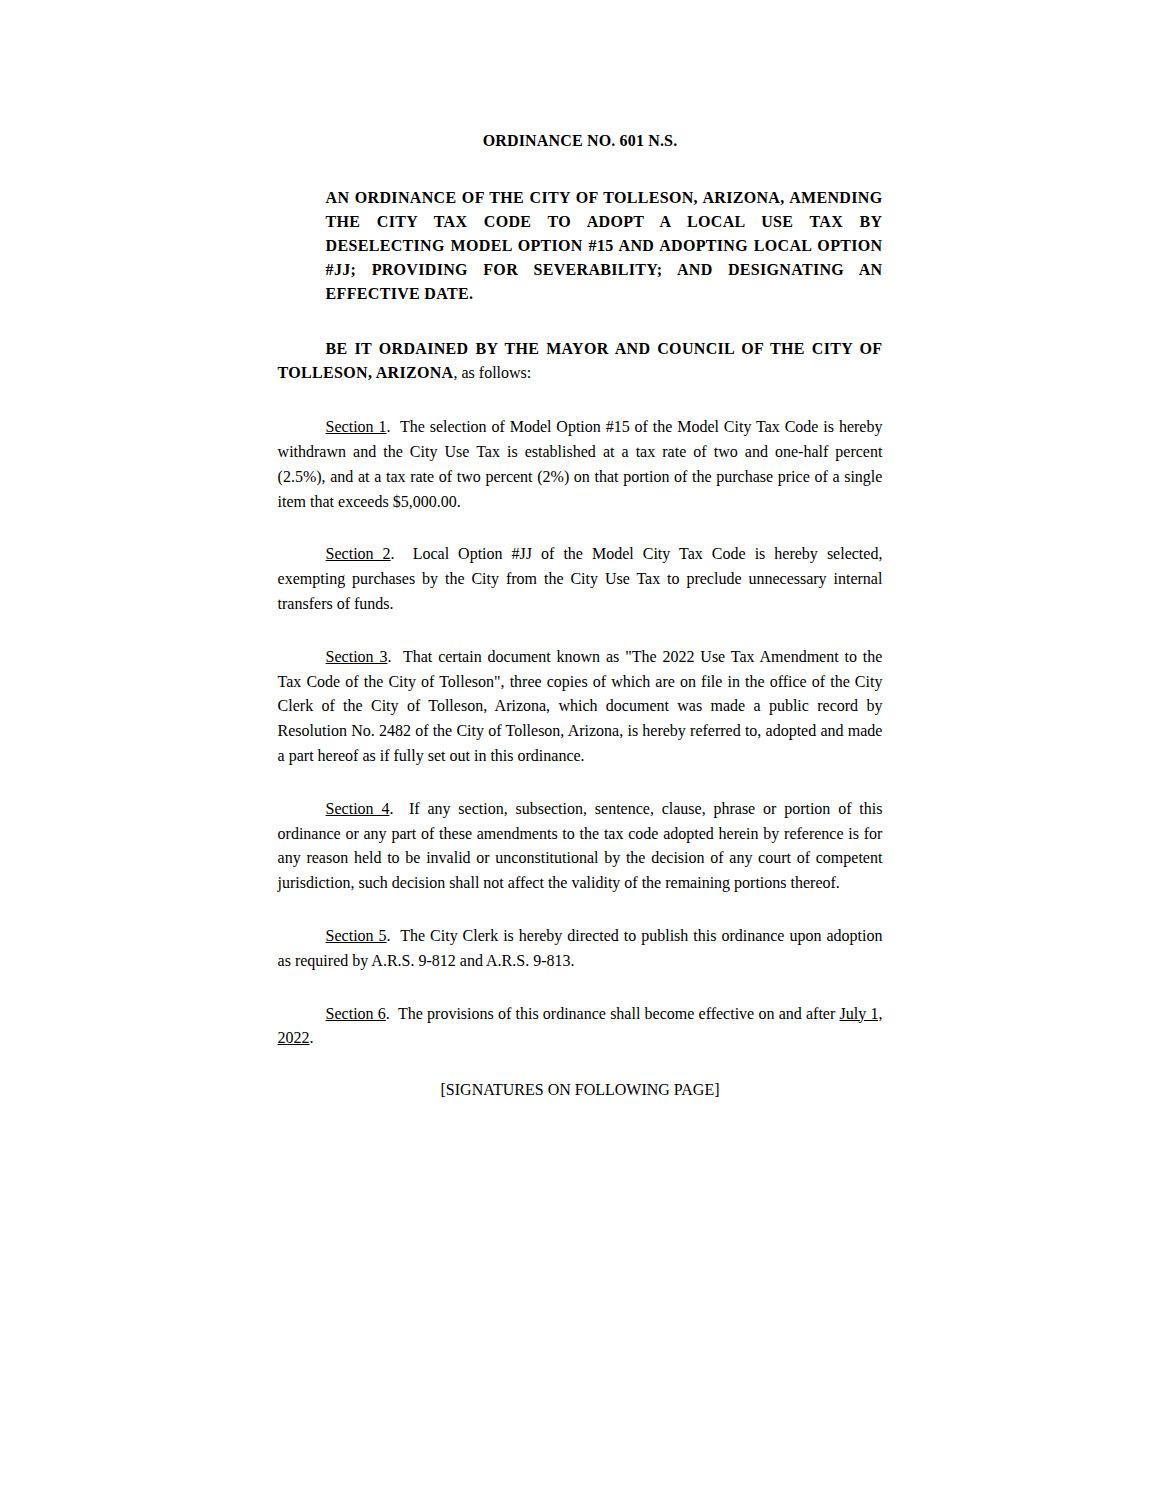ORDINANCE NO. 601 N.S.
AN ORDINANCE OF THE CITY OF TOLLESON, ARIZONA, AMENDING THE CITY TAX CODE TO ADOPT A LOCAL USE TAX BY DESELECTING MODEL OPTION #15 AND ADOPTING LOCAL OPTION #JJ; PROVIDING FOR SEVERABILITY; AND DESIGNATING AN EFFECTIVE DATE.
BE IT ORDAINED BY THE MAYOR AND COUNCIL OF THE CITY OF TOLLESON, ARIZONA, as follows:
Section 1. The selection of Model Option #15 of the Model City Tax Code is hereby withdrawn and the City Use Tax is established at a tax rate of two and one-half percent (2.5%), and at a tax rate of two percent (2%) on that portion of the purchase price of a single item that exceeds $5,000.00.
Section 2. Local Option #JJ of the Model City Tax Code is hereby selected, exempting purchases by the City from the City Use Tax to preclude unnecessary internal transfers of funds.
Section 3. That certain document known as "The 2022 Use Tax Amendment to the Tax Code of the City of Tolleson", three copies of which are on file in the office of the City Clerk of the City of Tolleson, Arizona, which document was made a public record by Resolution No. 2482 of the City of Tolleson, Arizona, is hereby referred to, adopted and made a part hereof as if fully set out in this ordinance.
Section 4. If any section, subsection, sentence, clause, phrase or portion of this ordinance or any part of these amendments to the tax code adopted herein by reference is for any reason held to be invalid or unconstitutional by the decision of any court of competent jurisdiction, such decision shall not affect the validity of the remaining portions thereof.
Section 5. The City Clerk is hereby directed to publish this ordinance upon adoption as required by A.R.S. 9-812 and A.R.S. 9-813.
Section 6. The provisions of this ordinance shall become effective on and after July 1, 2022.
[SIGNATURES ON FOLLOWING PAGE]